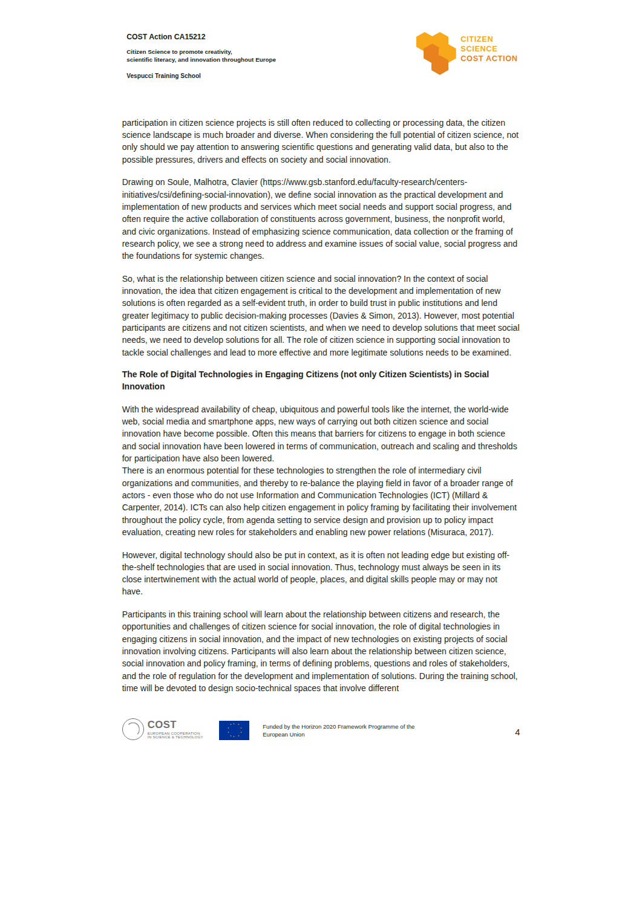COST Action CA15212
Citizen Science to promote creativity,
scientific literacy, and innovation throughout Europe
Vespucci Training School
Citizen
Science
Cost Action
participation in citizen science projects is still often reduced to collecting or processing data, the citizen science landscape is much broader and diverse. When considering the full potential of citizen science, not only should we pay attention to answering scientific questions and generating valid data, but also to the possible pressures, drivers and effects on society and social innovation.
Drawing on Soule, Malhotra, Clavier (https://www.gsb.stanford.edu/faculty-research/centers-initiatives/csi/defining-social-innovation), we define social innovation as the practical development and implementation of new products and services which meet social needs and support social progress, and often require the active collaboration of constituents across government, business, the nonprofit world, and civic organizations. Instead of emphasizing science communication, data collection or the framing of research policy, we see a strong need to address and examine issues of social value, social progress and the foundations for systemic changes.
So, what is the relationship between citizen science and social innovation? In the context of social innovation, the idea that citizen engagement is critical to the development and implementation of new solutions is often regarded as a self-evident truth, in order to build trust in public institutions and lend greater legitimacy to public decision-making processes (Davies & Simon, 2013). However, most potential participants are citizens and not citizen scientists, and when we need to develop solutions that meet social needs, we need to develop solutions for all. The role of citizen science in supporting social innovation to tackle social challenges and lead to more effective and more legitimate solutions needs to be examined.
The Role of Digital Technologies in Engaging Citizens (not only Citizen Scientists) in Social Innovation
With the widespread availability of cheap, ubiquitous and powerful tools like the internet, the world-wide web, social media and smartphone apps, new ways of carrying out both citizen science and social innovation have become possible. Often this means that barriers for citizens to engage in both science and social innovation have been lowered in terms of communication, outreach and scaling and thresholds for participation have also been lowered.
There is an enormous potential for these technologies to strengthen the role of intermediary civil organizations and communities, and thereby to re-balance the playing field in favor of a broader range of actors - even those who do not use Information and Communication Technologies (ICT) (Millard & Carpenter, 2014). ICTs can also help citizen engagement in policy framing by facilitating their involvement throughout the policy cycle, from agenda setting to service design and provision up to policy impact evaluation, creating new roles for stakeholders and enabling new power relations (Misuraca, 2017).
However, digital technology should also be put in context, as it is often not leading edge but existing off-the-shelf technologies that are used in social innovation. Thus, technology must always be seen in its close intertwinement with the actual world of people, places, and digital skills people may or may not have.
Participants in this training school will learn about the relationship between citizens and research, the opportunities and challenges of citizen science for social innovation, the role of digital technologies in engaging citizens in social innovation, and the impact of new technologies on existing projects of social innovation involving citizens. Participants will also learn about the relationship between citizen science, social innovation and policy framing, in terms of defining problems, questions and roles of stakeholders, and the role of regulation for the development and implementation of solutions. During the training school, time will be devoted to design socio-technical spaces that involve different
COST
European Cooperation
in Science & Technology
★ ★ ★ ★ ★ ★ ★ ★ ★ ★
Funded by the Horizon 2020 Framework Programme of the
European Union
4